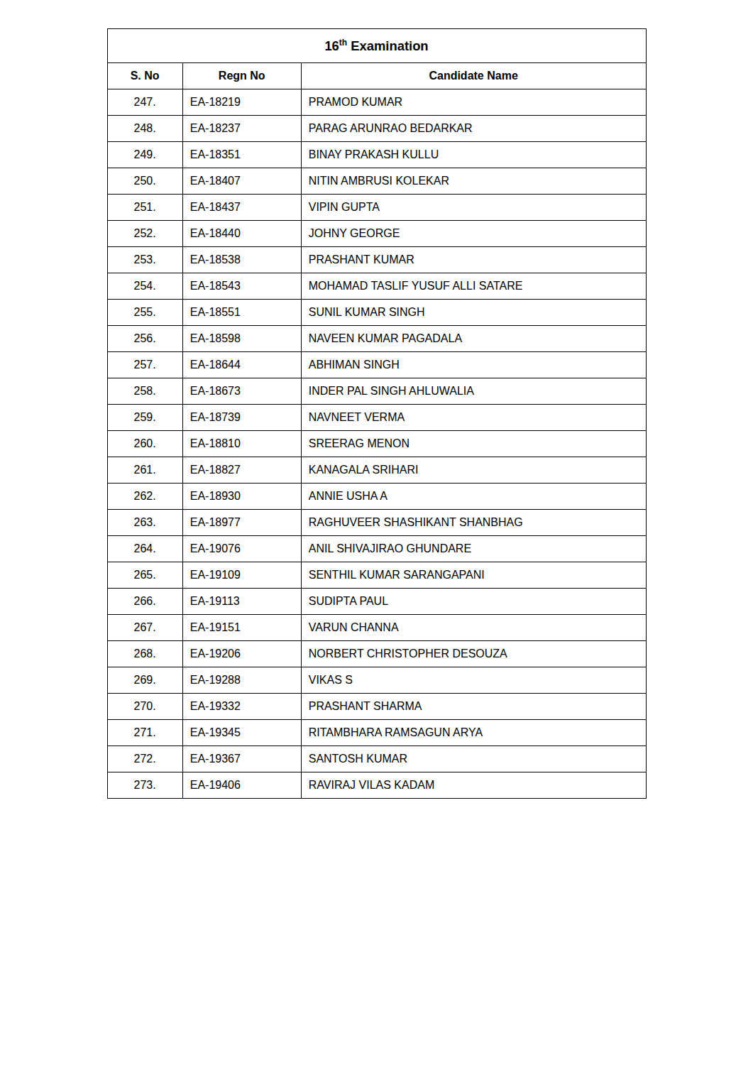16 th Examination
| S. No | Regn No | Candidate Name |
| --- | --- | --- |
| 247. | EA-18219 | PRAMOD KUMAR |
| 248. | EA-18237 | PARAG ARUNRAO BEDARKAR |
| 249. | EA-18351 | BINAY PRAKASH KULLU |
| 250. | EA-18407 | NITIN AMBRUSI KOLEKAR |
| 251. | EA-18437 | VIPIN GUPTA |
| 252. | EA-18440 | JOHNY GEORGE |
| 253. | EA-18538 | PRASHANT KUMAR |
| 254. | EA-18543 | MOHAMAD TASLIF YUSUF ALLI SATARE |
| 255. | EA-18551 | SUNIL KUMAR SINGH |
| 256. | EA-18598 | NAVEEN KUMAR PAGADALA |
| 257. | EA-18644 | ABHIMAN SINGH |
| 258. | EA-18673 | INDER PAL SINGH AHLUWALIA |
| 259. | EA-18739 | NAVNEET VERMA |
| 260. | EA-18810 | SREERAG MENON |
| 261. | EA-18827 | KANAGALA SRIHARI |
| 262. | EA-18930 | ANNIE USHA A |
| 263. | EA-18977 | RAGHUVEER SHASHIKANT SHANBHAG |
| 264. | EA-19076 | ANIL SHIVAJIRAO GHUNDARE |
| 265. | EA-19109 | SENTHIL KUMAR SARANGAPANI |
| 266. | EA-19113 | SUDIPTA PAUL |
| 267. | EA-19151 | VARUN CHANNA |
| 268. | EA-19206 | NORBERT CHRISTOPHER DESOUZA |
| 269. | EA-19288 | VIKAS S |
| 270. | EA-19332 | PRASHANT SHARMA |
| 271. | EA-19345 | RITAMBHARA RAMSAGUN ARYA |
| 272. | EA-19367 | SANTOSH KUMAR |
| 273. | EA-19406 | RAVIRAJ VILAS KADAM |